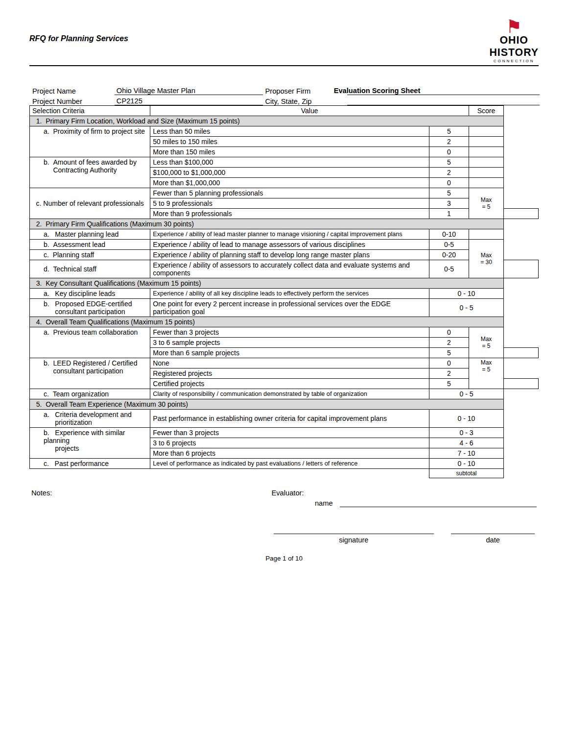RFQ for Planning Services
⚑
OHIO
HISTORY
CONNECTION
| Project Name | Ohio Village Master Plan | Proposer Firm | |
| Project Number | CP2125 | City, State, Zip | |
Evaluation Scoring Sheet
| Selection Criteria | Value | Score |
| --- | --- | --- |
| 1. Primary Firm Location, Workload and Size (Maximum 15 points) |
| a. Proximity of firm to project site | Less than 50 miles | 5 | |
| 50 miles to 150 miles | 2 | |
| More than 150 miles | 0 | |
| b. Amount of fees awarded by Contracting Authority | Less than $100,000 | 5 | |
| $100,000 to $1,000,000 | 2 | |
| More than $1,000,000 | 0 | |
| c. Number of relevant professionals | Fewer than 5 planning professionals | 5 | Max = 5 | |
| 5 to 9 professionals | 3 |
| More than 9 professionals | 1 | |
| 2. Primary Firm Qualifications (Maximum 30 points) |
| a. Master planning lead | Experience / ability of lead master planner to manage visioning / capital improvement plans | 0-10 | |
| b. Assessment lead | Experience / ability of lead to manage assessors of various disciplines | 0-5 | Max = 30 | |
| c. Planning staff | Experience / ability of planning staff to develop long range master plans | 0-20 |
| d. Technical staff | Experience / ability of assessors to accurately collect data and evaluate systems and components | 0-5 | |
| 3. Key Consultant Qualifications (Maximum 15 points) |
| a. Key discipline leads | Experience / ability of all key discipline leads to effectively perform the services | 0 - 10 | |
| b. Proposed EDGE-certified consultant participation | One point for every 2 percent increase in professional services over the EDGE participation goal | 0 - 5 | |
| 4. Overall Team Qualifications (Maximum 15 points) |
| a. Previous team collaboration | Fewer than 3 projects | 0 | Max = 5 | |
| 3 to 6 sample projects | 2 |
| More than 6 sample projects | 5 | |
| b. LEED Registered / Certified consultant participation | None | 0 | Max = 5 | |
| Registered projects | 2 |
| Certified projects | 5 | |
| c. Team organization | Clarity of responsibility / communication demonstrated by table of organization | 0 - 5 | |
| 5. Overall Team Experience (Maximum 30 points) |
| a. Criteria development and prioritization | Past performance in establishing owner criteria for capital improvement plans | 0 - 10 | |
| b. Experience with similar planning projects | Fewer than 3 projects | 0 - 3 | |
| 3 to 6 projects | 4 - 6 |
| More than 6 projects | 7 - 10 | |
| c. Past performance | Level of performance as indicated by past evaluations / letters of reference | 0 - 10 | |
| | | subtotal | |
| Notes: | | Evaluator: | |
| | | name | |
| | | / signature / / date / |
Page 1 of 10